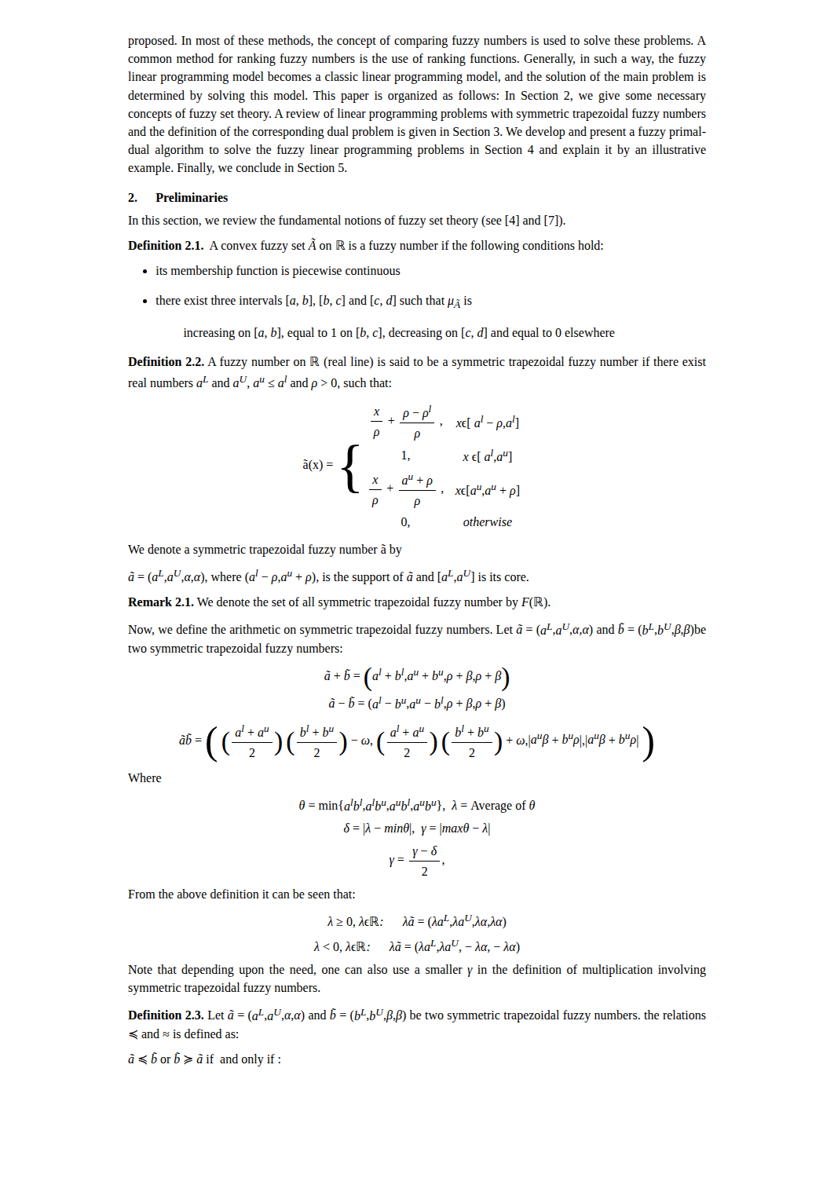proposed. In most of these methods, the concept of comparing fuzzy numbers is used to solve these problems. A common method for ranking fuzzy numbers is the use of ranking functions. Generally, in such a way, the fuzzy linear programming model becomes a classic linear programming model, and the solution of the main problem is determined by solving this model. This paper is organized as follows: In Section 2, we give some necessary concepts of fuzzy set theory. A review of linear programming problems with symmetric trapezoidal fuzzy numbers and the definition of the corresponding dual problem is given in Section 3. We develop and present a fuzzy primal-dual algorithm to solve the fuzzy linear programming problems in Section 4 and explain it by an illustrative example. Finally, we conclude in Section 5.
2. Preliminaries
In this section, we review the fundamental notions of fuzzy set theory (see [4] and [7]).
Definition 2.1. A convex fuzzy set Ã on ℝ is a fuzzy number if the following conditions hold:
its membership function is piecewise continuous
there exist three intervals [a, b], [b, c] and [c, d] such that μÃ is
increasing on [a, b], equal to 1 on [b, c], decreasing on [c, d] and equal to 0 elsewhere
Definition 2.2. A fuzzy number on ℝ (real line) is said to be a symmetric trapezoidal fuzzy number if there exist real numbers aL and aU, au ≤ al and ρ > 0, such that:
ã(x) = {
| x ρ + ρ − ρ l ρ , | x ϵ[ a l − ρ , a l ] |
| 1, | x ϵ[ a l , a u ] |
| x ρ + a u + ρ ρ , | x ϵ[ a u , a u + ρ ] |
| 0, | otherwise |
We denote a symmetric trapezoidal fuzzy number ã by
ã = (aL,aU,α,α), where (al − ρ,au + ρ), is the support of ã and [aL,aU] is its core.
Remark 2.1. We denote the set of all symmetric trapezoidal fuzzy number by F(ℝ).
Now, we define the arithmetic on symmetric trapezoidal fuzzy numbers. Let ã = (aL,aU,α,α) and b̃ = (bL,bU,β,β)be two symmetric trapezoidal fuzzy numbers:
ã + b̃ = (al + bl,au + bu,ρ + β,ρ + β)
ã − b̃ = (al − bu,au − bl,ρ + β,ρ + β)
ãb̃ = ( (al + au 2) (bl + bu 2) − ω, (al + au 2) (bl + bu 2) + ω,|auβ + buρ|,|auβ + buρ| )
Where
θ = min{albl,albu,aubl,aubu}, λ = Average of θ
δ = |λ − minθ|, γ = |maxθ − λ|
γ = γ − δ 2,
From the above definition it can be seen that:
λ ≥ 0, λϵℝ: λã = (λaL,λaU,λα,λα)
λ < 0, λϵℝ: λã = (λaL,λaU, − λα, − λα)
Note that depending upon the need, one can also use a smaller γ in the definition of multiplication involving symmetric trapezoidal fuzzy numbers.
Definition 2.3. Let ã = (aL,aU,α,α) and b̃ = (bL,bU,β,β) be two symmetric trapezoidal fuzzy numbers. the relations ≼ and ≈ is defined as:
ã ≼ b̃ or b̃ ≽ ã if and only if :